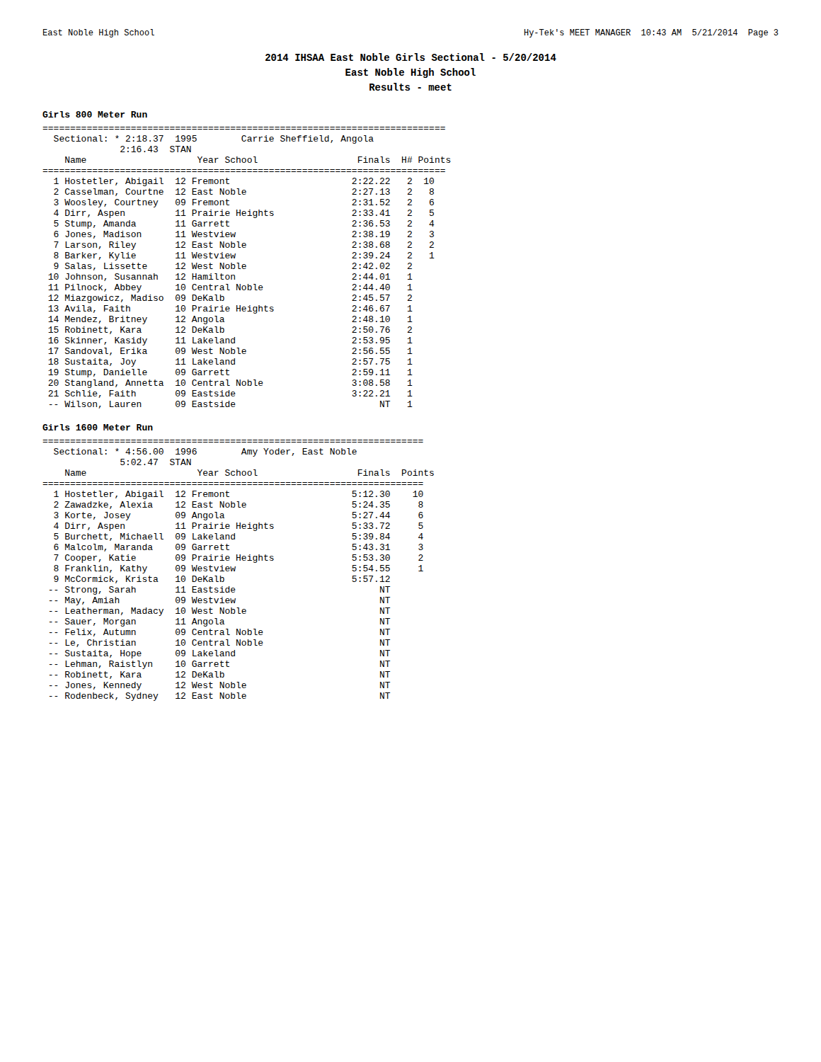East Noble High School Hy-Tek's MEET MANAGER 10:43 AM 5/21/2014 Page 3
2014 IHSAA East Noble Girls Sectional - 5/20/2014 East Noble High School Results - meet
Girls 800 Meter Run
=========================================================================
  Sectional: * 2:18.37  1995        Carrie Sheffield, Angola
              2:16.43  STAN
    Name                    Year School                  Finals  H# Points
=========================================================================
  1 Hostetler, Abigail  12 Fremont                      2:22.22   2  10
  2 Casselman, Courtne  12 East Noble                   2:27.13   2   8
  3 Woosley, Courtney   09 Fremont                      2:31.52   2   6
  4 Dirr, Aspen         11 Prairie Heights              2:33.41   2   5
  5 Stump, Amanda       11 Garrett                      2:36.53   2   4
  6 Jones, Madison      11 Westview                     2:38.19   2   3
  7 Larson, Riley       12 East Noble                   2:38.68   2   2
  8 Barker, Kylie       11 Westview                     2:39.24   2   1
  9 Salas, Lissette     12 West Noble                   2:42.02   2
 10 Johnson, Susannah   12 Hamilton                     2:44.01   1
 11 Pilnock, Abbey      10 Central Noble                2:44.40   1
 12 Miazgowicz, Madiso  09 DeKalb                       2:45.57   2
 13 Avila, Faith        10 Prairie Heights              2:46.67   1
 14 Mendez, Britney     12 Angola                       2:48.10   1
 15 Robinett, Kara      12 DeKalb                       2:50.76   2
 16 Skinner, Kasidy     11 Lakeland                     2:53.95   1
 17 Sandoval, Erika     09 West Noble                   2:56.55   1
 18 Sustaita, Joy       11 Lakeland                     2:57.75   1
 19 Stump, Danielle     09 Garrett                      2:59.11   1
 20 Stangland, Annetta  10 Central Noble                3:08.58   1
 21 Schlie, Faith       09 Eastside                     3:22.21   1
 -- Wilson, Lauren      09 Eastside                          NT   1
Girls 1600 Meter Run
=====================================================================
  Sectional: * 4:56.00  1996        Amy Yoder, East Noble
              5:02.47  STAN
    Name                    Year School                  Finals  Points
=====================================================================
  1 Hostetler, Abigail  12 Fremont                      5:12.30    10
  2 Zawadzke, Alexia    12 East Noble                   5:24.35     8
  3 Korte, Josey        09 Angola                       5:27.44     6
  4 Dirr, Aspen         11 Prairie Heights              5:33.72     5
  5 Burchett, Michaell  09 Lakeland                     5:39.84     4
  6 Malcolm, Maranda    09 Garrett                      5:43.31     3
  7 Cooper, Katie       09 Prairie Heights              5:53.30     2
  8 Franklin, Kathy     09 Westview                     5:54.55     1
  9 McCormick, Krista   10 DeKalb                       5:57.12
 -- Strong, Sarah       11 Eastside                          NT
 -- May, Amiah          09 Westview                          NT
 -- Leatherman, Madacy  10 West Noble                        NT
 -- Sauer, Morgan       11 Angola                            NT
 -- Felix, Autumn       09 Central Noble                     NT
 -- Le, Christian       10 Central Noble                     NT
 -- Sustaita, Hope      09 Lakeland                          NT
 -- Lehman, Raistlyn    10 Garrett                           NT
 -- Robinett, Kara      12 DeKalb                            NT
 -- Jones, Kennedy      12 West Noble                        NT
 -- Rodenbeck, Sydney   12 East Noble                        NT